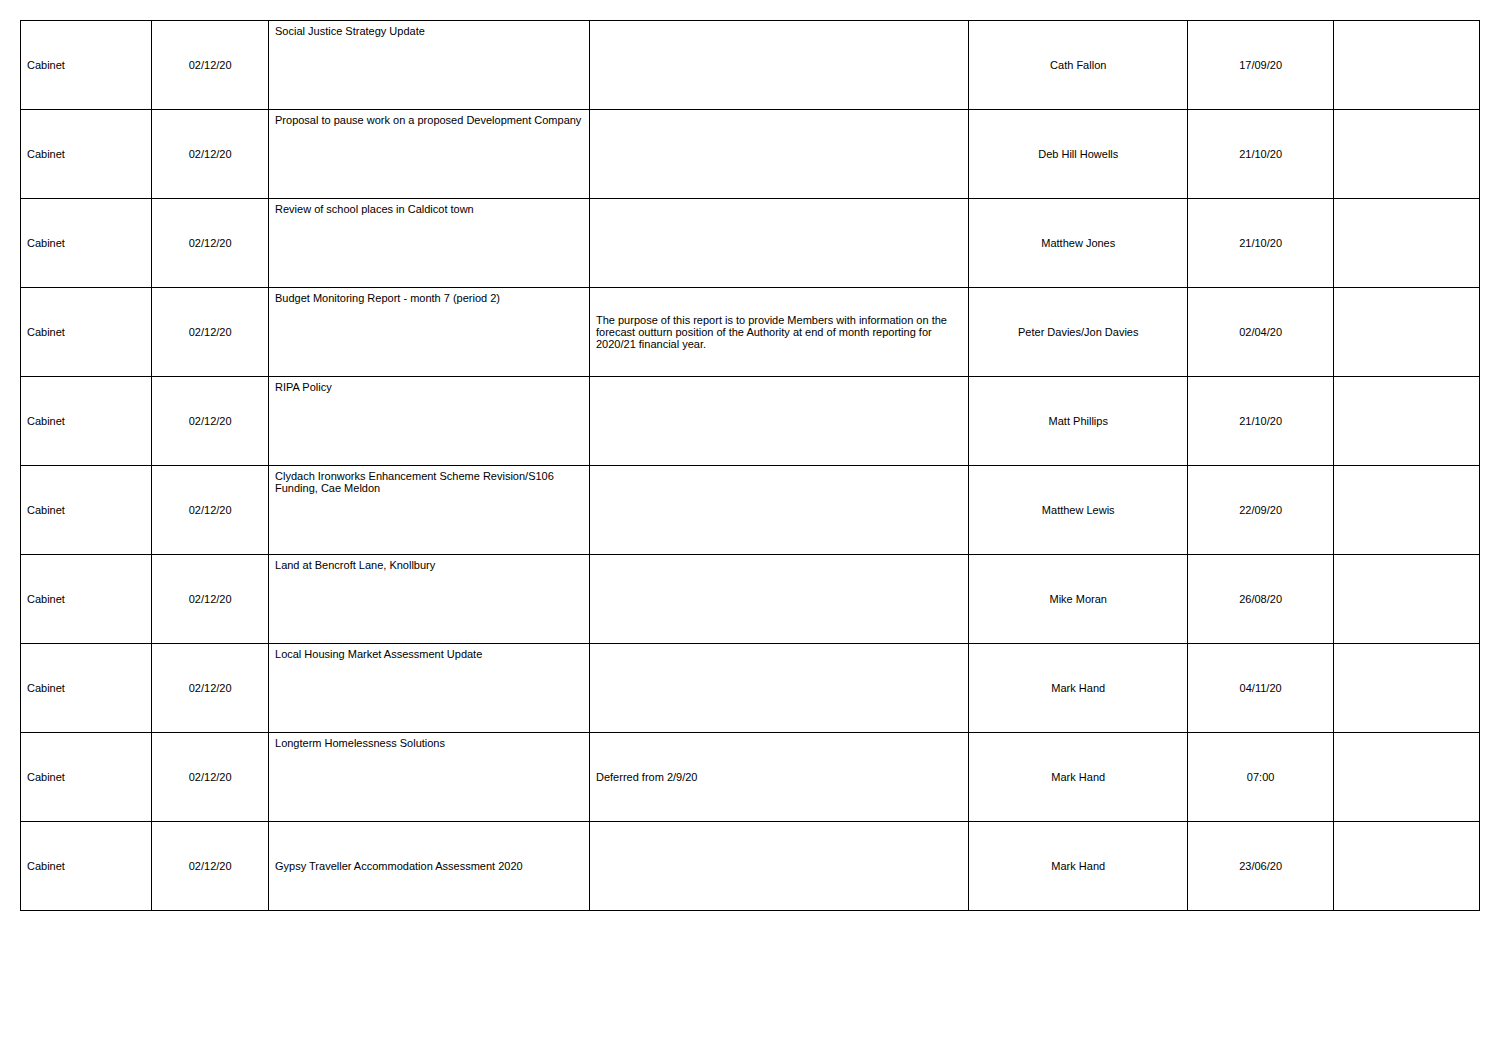| Cabinet | 02/12/20 | Social Justice Strategy Update | | Cath Fallon | 17/09/20 | |
| Cabinet | 02/12/20 | Proposal to pause work on a proposed Development Company | | Deb Hill Howells | 21/10/20 | |
| Cabinet | 02/12/20 | Review of school places in Caldicot town | | Matthew Jones | 21/10/20 | |
| Cabinet | 02/12/20 | Budget Monitoring Report - month 7 (period 2) | The purpose of this report is to provide Members with information on the forecast outturn position of the Authority at end of month reporting for 2020/21 financial year. | Peter Davies/Jon Davies | 02/04/20 | |
| Cabinet | 02/12/20 | RIPA Policy | | Matt Phillips | 21/10/20 | |
| Cabinet | 02/12/20 | Clydach Ironworks Enhancement Scheme Revision/S106 Funding, Cae Meldon | | Matthew Lewis | 22/09/20 | |
| Cabinet | 02/12/20 | Land at Bencroft Lane, Knollbury | | Mike Moran | 26/08/20 | |
| Cabinet | 02/12/20 | Local Housing Market Assessment Update | | Mark Hand | 04/11/20 | |
| Cabinet | 02/12/20 | Longterm Homelessness Solutions | Deferred from 2/9/20 | Mark Hand | 07:00 | |
| Cabinet | 02/12/20 | Gypsy Traveller Accommodation Assessment 2020 | | Mark Hand | 23/06/20 | |